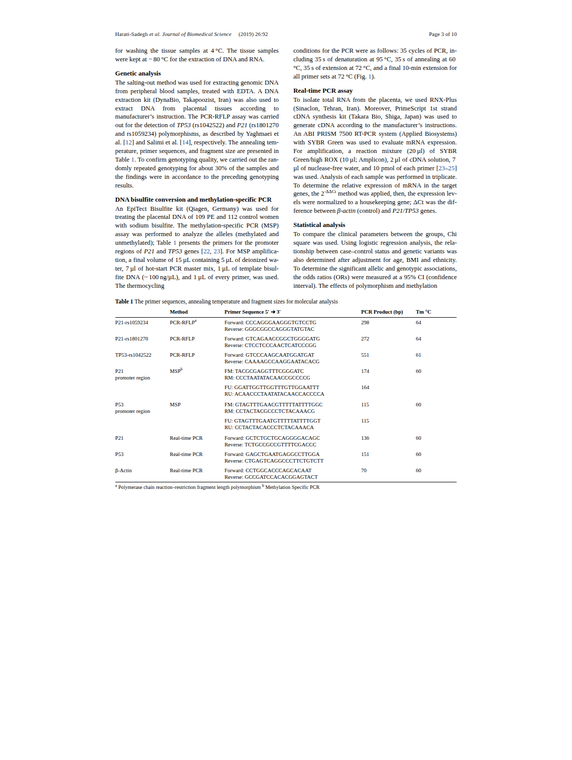Harati-Sadegh et al. Journal of Biomedical Science (2019) 26:92
Page 3 of 10
for washing the tissue samples at 4 °C. The tissue samples were kept at − 80 °C for the extraction of DNA and RNA.
Genetic analysis
The salting-out method was used for extracting genomic DNA from peripheral blood samples, treated with EDTA. A DNA extraction kit (DynaBio, Takapoozist, Iran) was also used to extract DNA from placental tissues according to manufacturer’s instruction. The PCR-RFLP assay was carried out for the detection of TP53 (rs1042522) and P21 (rs1801270 and rs1059234) polymorphisms, as described by Yaghmaei et al. [12] and Salimi et al. [14], respectively. The annealing temperature, primer sequences, and fragment size are presented in Table 1. To confirm genotyping quality, we carried out the randomly repeated genotyping for about 30% of the samples and the findings were in accordance to the preceding genotyping results.
DNA bisulfite conversion and methylation-specific PCR
An EpiTect Bisulfite kit (Qiagen, Germany) was used for treating the placental DNA of 109 PE and 112 control women with sodium bisulfite. The methylation-specific PCR (MSP) assay was performed to analyze the alleles (methylated and unmethylated); Table 1 presents the primers for the promoter regions of P21 and TP53 genes [22, 23]. For MSP amplification, a final volume of 15 µL containing 5 µL of deionized water, 7 µl of hot-start PCR master mix, 1 µL of template bisulfite DNA (~ 100 ng/µL), and 1 µL of every primer, was used. The thermocycling
conditions for the PCR were as follows: 35 cycles of PCR, including 35 s of denaturation at 95 °C, 35 s of annealing at 60 °C, 35 s of extension at 72 °C, and a final 10-min extension for all primer sets at 72 °C (Fig. 1).
Real-time PCR assay
To isolate total RNA from the placenta, we used RNX-Plus (Sinaclon, Tehran, Iran). Moreover, PrimeScript 1st strand cDNA synthesis kit (Takara Bio, Shiga, Japan) was used to generate cDNA according to the manufacturer’s instructions. An ABI PRISM 7500 RT-PCR system (Applied Biosystems) with SYBR Green was used to evaluate mRNA expression. For amplification, a reaction mixture (20 µl) of SYBR Green/high ROX (10 µl; Amplicon), 2 µl of cDNA solution, 7 µl of nuclease-free water, and 10 pmol of each primer [23–25] was used. Analysis of each sample was performed in triplicate. To determine the relative expression of mRNA in the target genes, the 2-ΔΔCt method was applied, then, the expression levels were normalized to a housekeeping gene; ΔCt was the difference between β-actin (control) and P21/TP53 genes.
Statistical analysis
To compare the clinical parameters between the groups, Chi square was used. Using logistic regression analysis, the relationship between case–control status and genetic variants was also determined after adjustment for age, BMI and ethnicity. To determine the significant allelic and genotypic associations, the odds ratios (ORs) were measured at a 95% CI (confidence interval). The effects of polymorphism and methylation
Table 1 The primer sequences, annealing temperature and fragment sizes for molecular analysis
| | Method | Primer Sequence 5′ ➔ 3′ | PCR Product (bp) | Tm °C |
| --- | --- | --- | --- | --- |
| P21-rs1059234 | PCR-RFLP a | Forward: CCCAGGGAAGGGTGTCCTG Reverse: GGGCGGCCAGGGTATGTAC | 298 | 64 |
| P21-rs1801270 | PCR-RFLP | Forward: GTCAGAACCGGCTGGGGATG Reverse: CTCCTCCCAACTCATCCCGG | 272 | 64 |
| TP53-rs1042522 | PCR-RFLP | Forward: GTCCCAAGCAATGGATGAT Reverse: CAAAAGCCAAGGAATACACG | 551 | 61 |
| P21 promoter region | MSP b | FM: TACGCGAGGTTTCGGGATC RM: CCCTAATATACAACCGCCCCG | 174 | 60 |
| | | FU: GGATTGGTTGGTTTGTTGGAATTT RU: ACAACCCTAATATACAACCACCCCA | 164 | |
| P53 promoter region | MSP | FM: GTAGTTTGAACGTTTTTATTTTGGC RM: CCTACTACGCCCTCTACAAACG | 115 | 60 |
| | | FU: GTAGTTTGAATGTTTTTATTTTGGT RU: CCTACTACACCCTCTACAAACA | 115 | |
| P21 | Real-time PCR | Forward: GCTCTGCTGCAGGGGACAGC Reverse: TCTGCCGCCGTTTTCGACCC | 136 | 60 |
| P53 | Real-time PCR | Forward: GAGCTGAATGAGGCCTTGGA Reverse: CTGAGTCAGGCCCTTCTGTCTT | 151 | 60 |
| β-Actin | Real-time PCR | Forward: CCTGGCACCCAGCACAAT Reverse: GCCGATCCACACGGAGTACT | 70 | 60 |
a Polymerase chain reaction–restriction fragment length polymorphism b Methylation Specific PCR